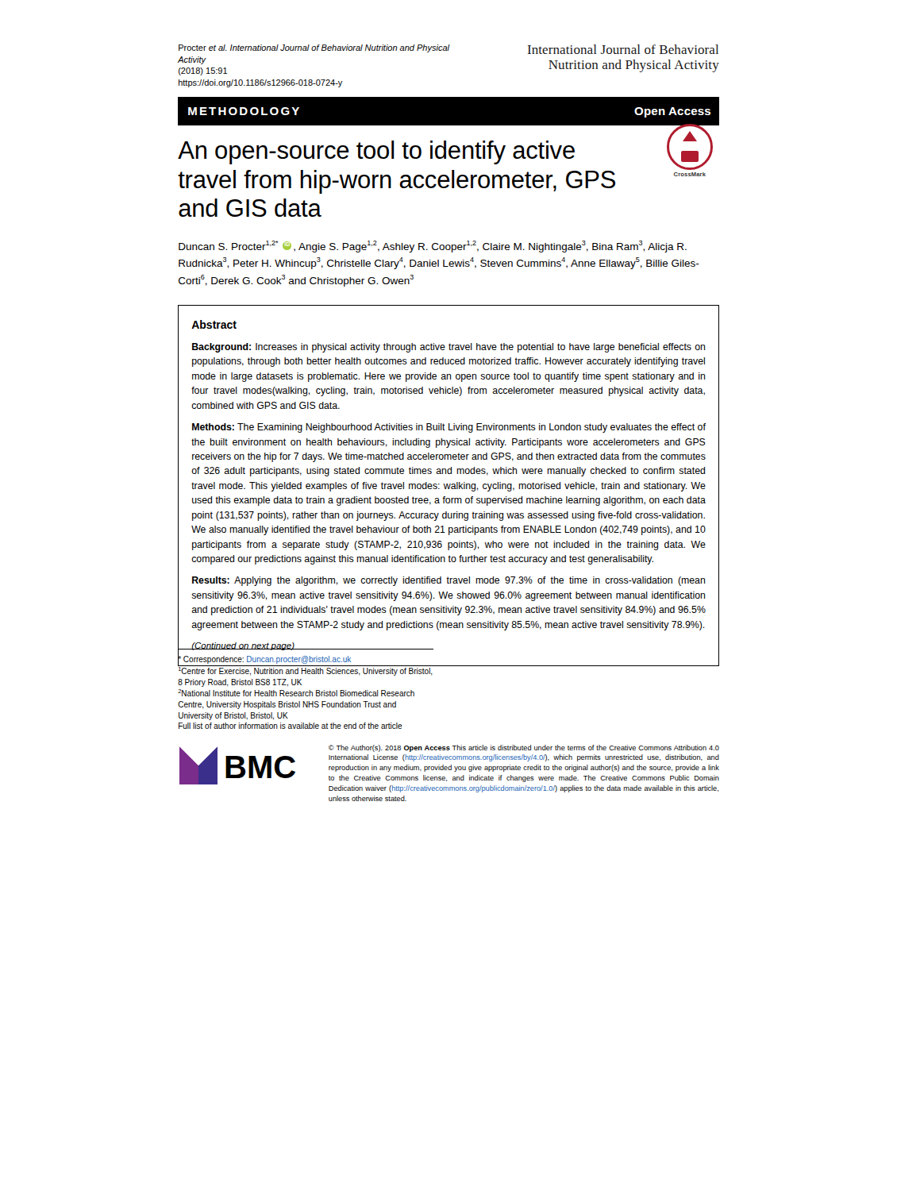Procter et al. International Journal of Behavioral Nutrition and Physical Activity
(2018) 15:91
https://doi.org/10.1186/s12966-018-0724-y
International Journal of Behavioral Nutrition and Physical Activity
Methodology
Open Access
CrossMark
An open-source tool to identify active
travel from hip-worn accelerometer, GPS
and GIS data
Duncan S. Procter1,2* , Angie S. Page1,2, Ashley R. Cooper1,2, Claire M. Nightingale3, Bina Ram3, Alicja R. Rudnicka3, Peter H. Whincup3, Christelle Clary4, Daniel Lewis4, Steven Cummins4, Anne Ellaway5, Billie Giles-Corti6, Derek G. Cook3 and Christopher G. Owen3
Abstract
Background: Increases in physical activity through active travel have the potential to have large beneficial effects on populations, through both better health outcomes and reduced motorized traffic. However accurately identifying travel mode in large datasets is problematic. Here we provide an open source tool to quantify time spent stationary and in four travel modes(walking, cycling, train, motorised vehicle) from accelerometer measured physical activity data, combined with GPS and GIS data.
Methods: The Examining Neighbourhood Activities in Built Living Environments in London study evaluates the effect of the built environment on health behaviours, including physical activity. Participants wore accelerometers and GPS receivers on the hip for 7 days. We time-matched accelerometer and GPS, and then extracted data from the commutes of 326 adult participants, using stated commute times and modes, which were manually checked to confirm stated travel mode. This yielded examples of five travel modes: walking, cycling, motorised vehicle, train and stationary. We used this example data to train a gradient boosted tree, a form of supervised machine learning algorithm, on each data point (131,537 points), rather than on journeys. Accuracy during training was assessed using five-fold cross-validation. We also manually identified the travel behaviour of both 21 participants from ENABLE London (402,749 points), and 10 participants from a separate study (STAMP-2, 210,936 points), who were not included in the training data. We compared our predictions against this manual identification to further test accuracy and test generalisability.
Results: Applying the algorithm, we correctly identified travel mode 97.3% of the time in cross-validation (mean sensitivity 96.3%, mean active travel sensitivity 94.6%). We showed 96.0% agreement between manual identification and prediction of 21 individuals' travel modes (mean sensitivity 92.3%, mean active travel sensitivity 84.9%) and 96.5% agreement between the STAMP-2 study and predictions (mean sensitivity 85.5%, mean active travel sensitivity 78.9%).
(Continued on next page)
* Correspondence: Duncan.procter@bristol.ac.uk
1Centre for Exercise, Nutrition and Health Sciences, University of Bristol, 8 Priory Road, Bristol BS8 1TZ, UK
2National Institute for Health Research Bristol Biomedical Research Centre, University Hospitals Bristol NHS Foundation Trust and University of Bristol, Bristol, UK
Full list of author information is available at the end of the article
BMC
© The Author(s). 2018 Open Access This article is distributed under the terms of the Creative Commons Attribution 4.0 International License (http://creativecommons.org/licenses/by/4.0/), which permits unrestricted use, distribution, and reproduction in any medium, provided you give appropriate credit to the original author(s) and the source, provide a link to the Creative Commons license, and indicate if changes were made. The Creative Commons Public Domain Dedication waiver (http://creativecommons.org/publicdomain/zero/1.0/) applies to the data made available in this article, unless otherwise stated.